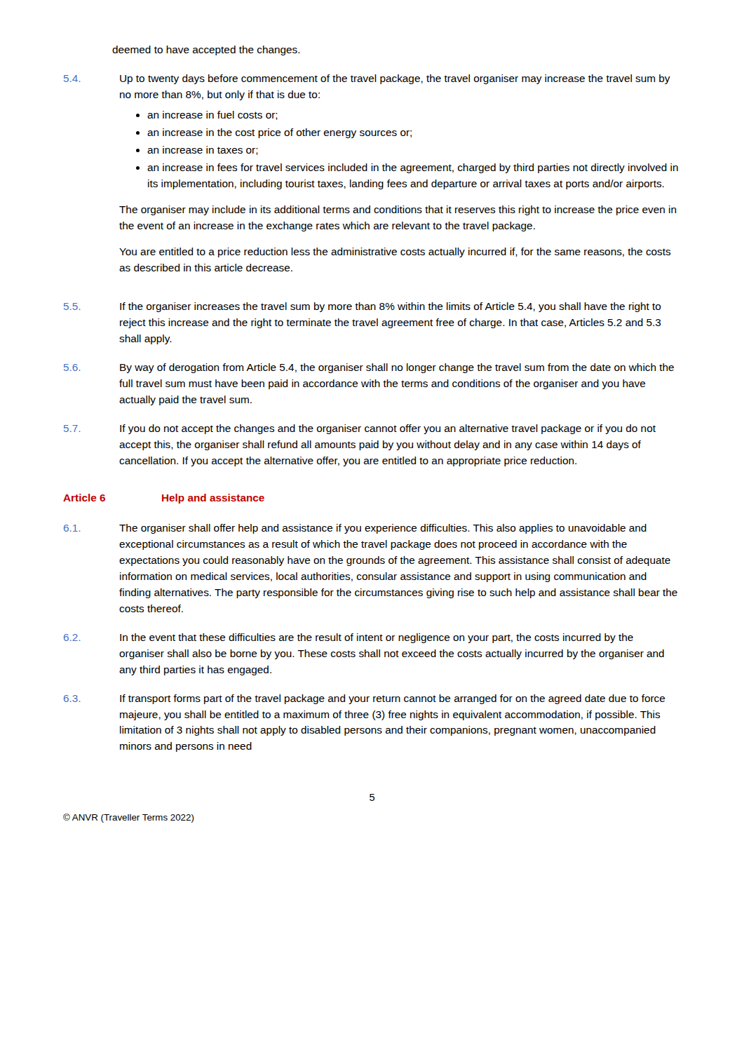deemed to have accepted the changes.
5.4.
Up to twenty days before commencement of the travel package, the travel organiser may increase the travel sum by no more than 8%, but only if that is due to:
an increase in fuel costs or;
an increase in the cost price of other energy sources or;
an increase in taxes or;
an increase in fees for travel services included in the agreement, charged by third parties not directly involved in its implementation, including tourist taxes, landing fees and departure or arrival taxes at ports and/or airports.
The organiser may include in its additional terms and conditions that it reserves this right to increase the price even in the event of an increase in the exchange rates which are relevant to the travel package.
You are entitled to a price reduction less the administrative costs actually incurred if, for the same reasons, the costs as described in this article decrease.
5.5.
If the organiser increases the travel sum by more than 8% within the limits of Article 5.4, you shall have the right to reject this increase and the right to terminate the travel agreement free of charge. In that case, Articles 5.2 and 5.3 shall apply.
5.6.
By way of derogation from Article 5.4, the organiser shall no longer change the travel sum from the date on which the full travel sum must have been paid in accordance with the terms and conditions of the organiser and you have actually paid the travel sum.
5.7.
If you do not accept the changes and the organiser cannot offer you an alternative travel package or if you do not accept this, the organiser shall refund all amounts paid by you without delay and in any case within 14 days of cancellation. If you accept the alternative offer, you are entitled to an appropriate price reduction.
Article 6 Help and assistance
6.1.
The organiser shall offer help and assistance if you experience difficulties. This also applies to unavoidable and exceptional circumstances as a result of which the travel package does not proceed in accordance with the expectations you could reasonably have on the grounds of the agreement. This assistance shall consist of adequate information on medical services, local authorities, consular assistance and support in using communication and finding alternatives. The party responsible for the circumstances giving rise to such help and assistance shall bear the costs thereof.
6.2.
In the event that these difficulties are the result of intent or negligence on your part, the costs incurred by the organiser shall also be borne by you. These costs shall not exceed the costs actually incurred by the organiser and any third parties it has engaged.
6.3.
If transport forms part of the travel package and your return cannot be arranged for on the agreed date due to force majeure, you shall be entitled to a maximum of three (3) free nights in equivalent accommodation, if possible. This limitation of 3 nights shall not apply to disabled persons and their companions, pregnant women, unaccompanied minors and persons in need
5
© ANVR (Traveller Terms 2022)